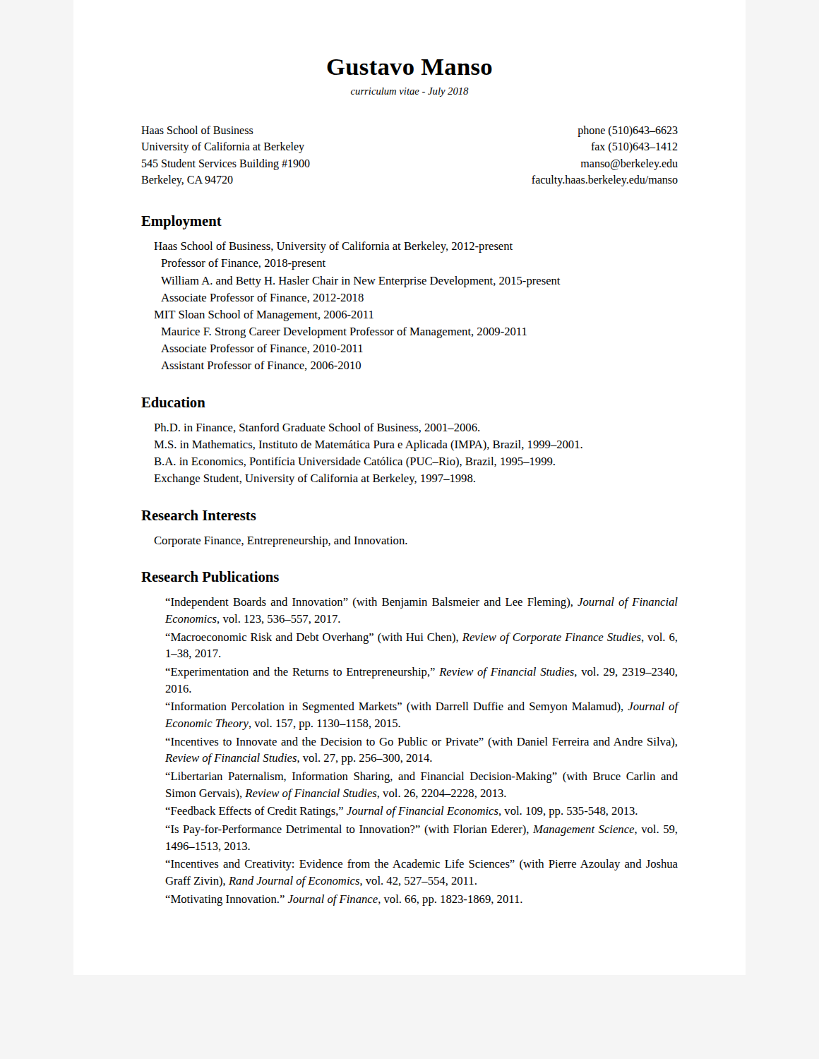Gustavo Manso
curriculum vitae - July 2018
| Haas School of Business | phone (510)643–6623 |
| University of California at Berkeley | fax (510)643–1412 |
| 545 Student Services Building #1900 | manso@berkeley.edu |
| Berkeley, CA 94720 | faculty.haas.berkeley.edu/manso |
Employment
Haas School of Business, University of California at Berkeley, 2012-present
Professor of Finance, 2018-present
William A. and Betty H. Hasler Chair in New Enterprise Development, 2015-present
Associate Professor of Finance, 2012-2018
MIT Sloan School of Management, 2006-2011
Maurice F. Strong Career Development Professor of Management, 2009-2011
Associate Professor of Finance, 2010-2011
Assistant Professor of Finance, 2006-2010
Education
Ph.D. in Finance, Stanford Graduate School of Business, 2001–2006.
M.S. in Mathematics, Instituto de Matemática Pura e Aplicada (IMPA), Brazil, 1999–2001.
B.A. in Economics, Pontifícia Universidade Católica (PUC–Rio), Brazil, 1995–1999.
Exchange Student, University of California at Berkeley, 1997–1998.
Research Interests
Corporate Finance, Entrepreneurship, and Innovation.
Research Publications
“Independent Boards and Innovation” (with Benjamin Balsmeier and Lee Fleming), Journal of Financial Economics, vol. 123, 536–557, 2017.
“Macroeconomic Risk and Debt Overhang” (with Hui Chen), Review of Corporate Finance Studies, vol. 6, 1–38, 2017.
“Experimentation and the Returns to Entrepreneurship,” Review of Financial Studies, vol. 29, 2319–2340, 2016.
“Information Percolation in Segmented Markets” (with Darrell Duffie and Semyon Malamud), Journal of Economic Theory, vol. 157, pp. 1130–1158, 2015.
“Incentives to Innovate and the Decision to Go Public or Private” (with Daniel Ferreira and Andre Silva), Review of Financial Studies, vol. 27, pp. 256–300, 2014.
“Libertarian Paternalism, Information Sharing, and Financial Decision-Making” (with Bruce Carlin and Simon Gervais), Review of Financial Studies, vol. 26, 2204–2228, 2013.
“Feedback Effects of Credit Ratings,” Journal of Financial Economics, vol. 109, pp. 535-548, 2013.
“Is Pay-for-Performance Detrimental to Innovation?” (with Florian Ederer), Management Science, vol. 59, 1496–1513, 2013.
“Incentives and Creativity: Evidence from the Academic Life Sciences” (with Pierre Azoulay and Joshua Graff Zivin), Rand Journal of Economics, vol. 42, 527–554, 2011.
“Motivating Innovation.” Journal of Finance, vol. 66, pp. 1823-1869, 2011.